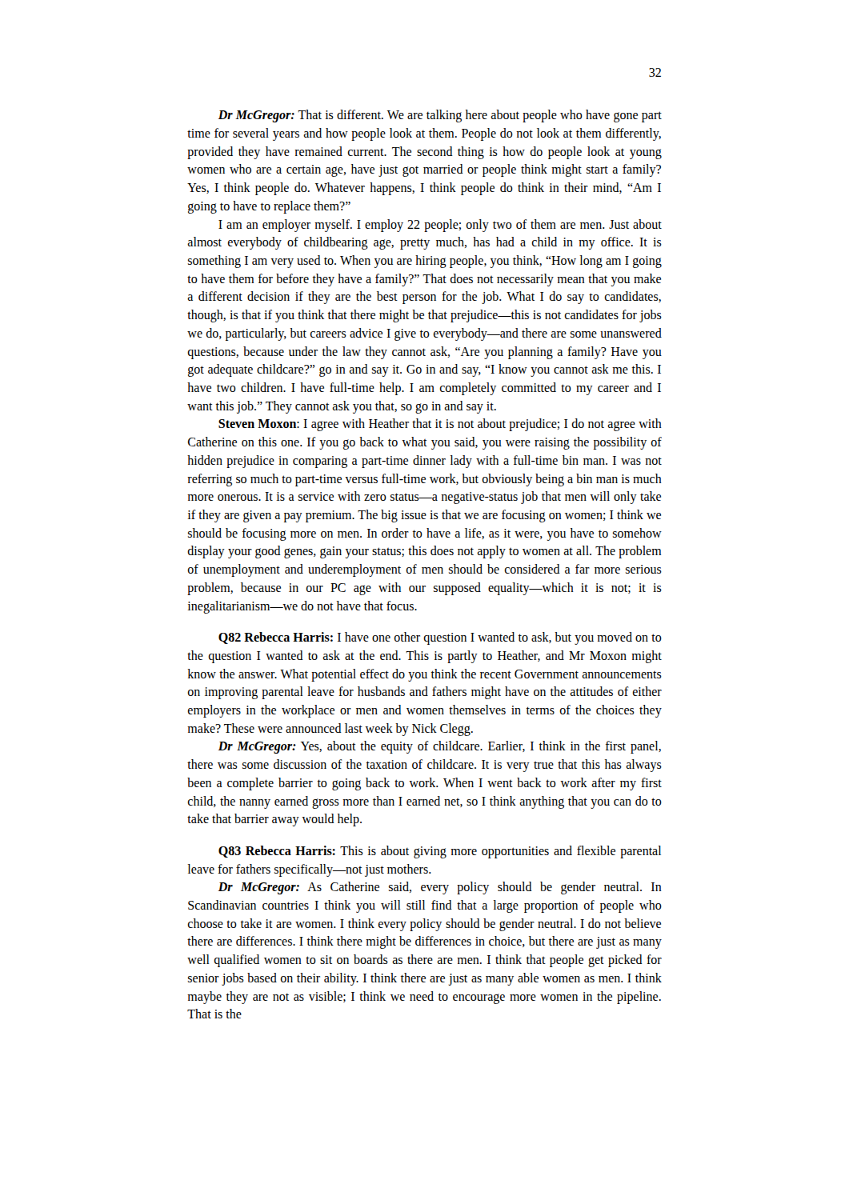32
Dr McGregor: That is different. We are talking here about people who have gone part time for several years and how people look at them. People do not look at them differently, provided they have remained current. The second thing is how do people look at young women who are a certain age, have just got married or people think might start a family? Yes, I think people do. Whatever happens, I think people do think in their mind, “Am I going to have to replace them?”
I am an employer myself. I employ 22 people; only two of them are men. Just about almost everybody of childbearing age, pretty much, has had a child in my office. It is something I am very used to. When you are hiring people, you think, “How long am I going to have them for before they have a family?” That does not necessarily mean that you make a different decision if they are the best person for the job. What I do say to candidates, though, is that if you think that there might be that prejudice—this is not candidates for jobs we do, particularly, but careers advice I give to everybody—and there are some unanswered questions, because under the law they cannot ask, “Are you planning a family? Have you got adequate childcare?” go in and say it. Go in and say, “I know you cannot ask me this. I have two children. I have full-time help. I am completely committed to my career and I want this job.” They cannot ask you that, so go in and say it.
Steven Moxon: I agree with Heather that it is not about prejudice; I do not agree with Catherine on this one. If you go back to what you said, you were raising the possibility of hidden prejudice in comparing a part-time dinner lady with a full-time bin man. I was not referring so much to part-time versus full-time work, but obviously being a bin man is much more onerous. It is a service with zero status—a negative-status job that men will only take if they are given a pay premium. The big issue is that we are focusing on women; I think we should be focusing more on men. In order to have a life, as it were, you have to somehow display your good genes, gain your status; this does not apply to women at all. The problem of unemployment and underemployment of men should be considered a far more serious problem, because in our PC age with our supposed equality—which it is not; it is inegalitarianism—we do not have that focus.
Q82 Rebecca Harris: I have one other question I wanted to ask, but you moved on to the question I wanted to ask at the end. This is partly to Heather, and Mr Moxon might know the answer. What potential effect do you think the recent Government announcements on improving parental leave for husbands and fathers might have on the attitudes of either employers in the workplace or men and women themselves in terms of the choices they make? These were announced last week by Nick Clegg.
Dr McGregor: Yes, about the equity of childcare. Earlier, I think in the first panel, there was some discussion of the taxation of childcare. It is very true that this has always been a complete barrier to going back to work. When I went back to work after my first child, the nanny earned gross more than I earned net, so I think anything that you can do to take that barrier away would help.
Q83 Rebecca Harris: This is about giving more opportunities and flexible parental leave for fathers specifically—not just mothers.
Dr McGregor: As Catherine said, every policy should be gender neutral. In Scandinavian countries I think you will still find that a large proportion of people who choose to take it are women. I think every policy should be gender neutral. I do not believe there are differences. I think there might be differences in choice, but there are just as many well qualified women to sit on boards as there are men. I think that people get picked for senior jobs based on their ability. I think there are just as many able women as men. I think maybe they are not as visible; I think we need to encourage more women in the pipeline. That is the